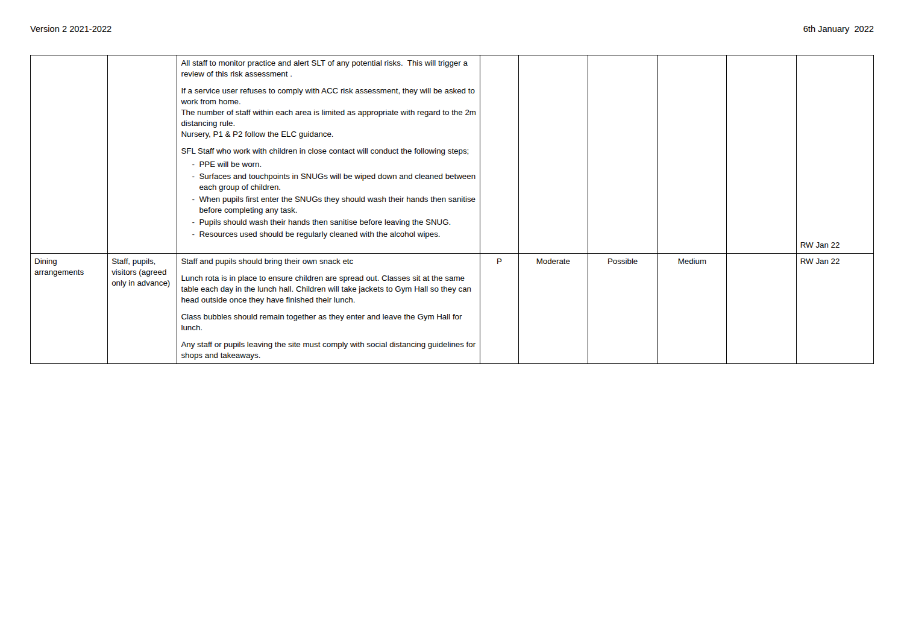Version 2 2021-2022 6th January 2022
| | | All staff to monitor practice and alert SLT of any potential risks. This will trigger a review of this risk assessment . If a service user refuses to comply with ACC risk assessment, they will be asked to work from home. The number of staff within each area is limited as appropriate with regard to the 2m distancing rule. Nursery, P1 & P2 follow the ELC guidance. SFL Staff who work with children in close contact will conduct the following steps; PPE will be worn. Surfaces and touchpoints in SNUGs will be wiped down and cleaned between each group of children. When pupils first enter the SNUGs they should wash their hands then sanitise before completing any task. Pupils should wash their hands then sanitise before leaving the SNUG. Resources used should be regularly cleaned with the alcohol wipes. | | | | | | RW Jan 22 |
| Dining arrangements | Staff, pupils, visitors (agreed only in advance) | Staff and pupils should bring their own snack etc Lunch rota is in place to ensure children are spread out. Classes sit at the same table each day in the lunch hall. Children will take jackets to Gym Hall so they can head outside once they have finished their lunch. Class bubbles should remain together as they enter and leave the Gym Hall for lunch. Any staff or pupils leaving the site must comply with social distancing guidelines for shops and takeaways. | P | Moderate | Possible | Medium | | RW Jan 22 |